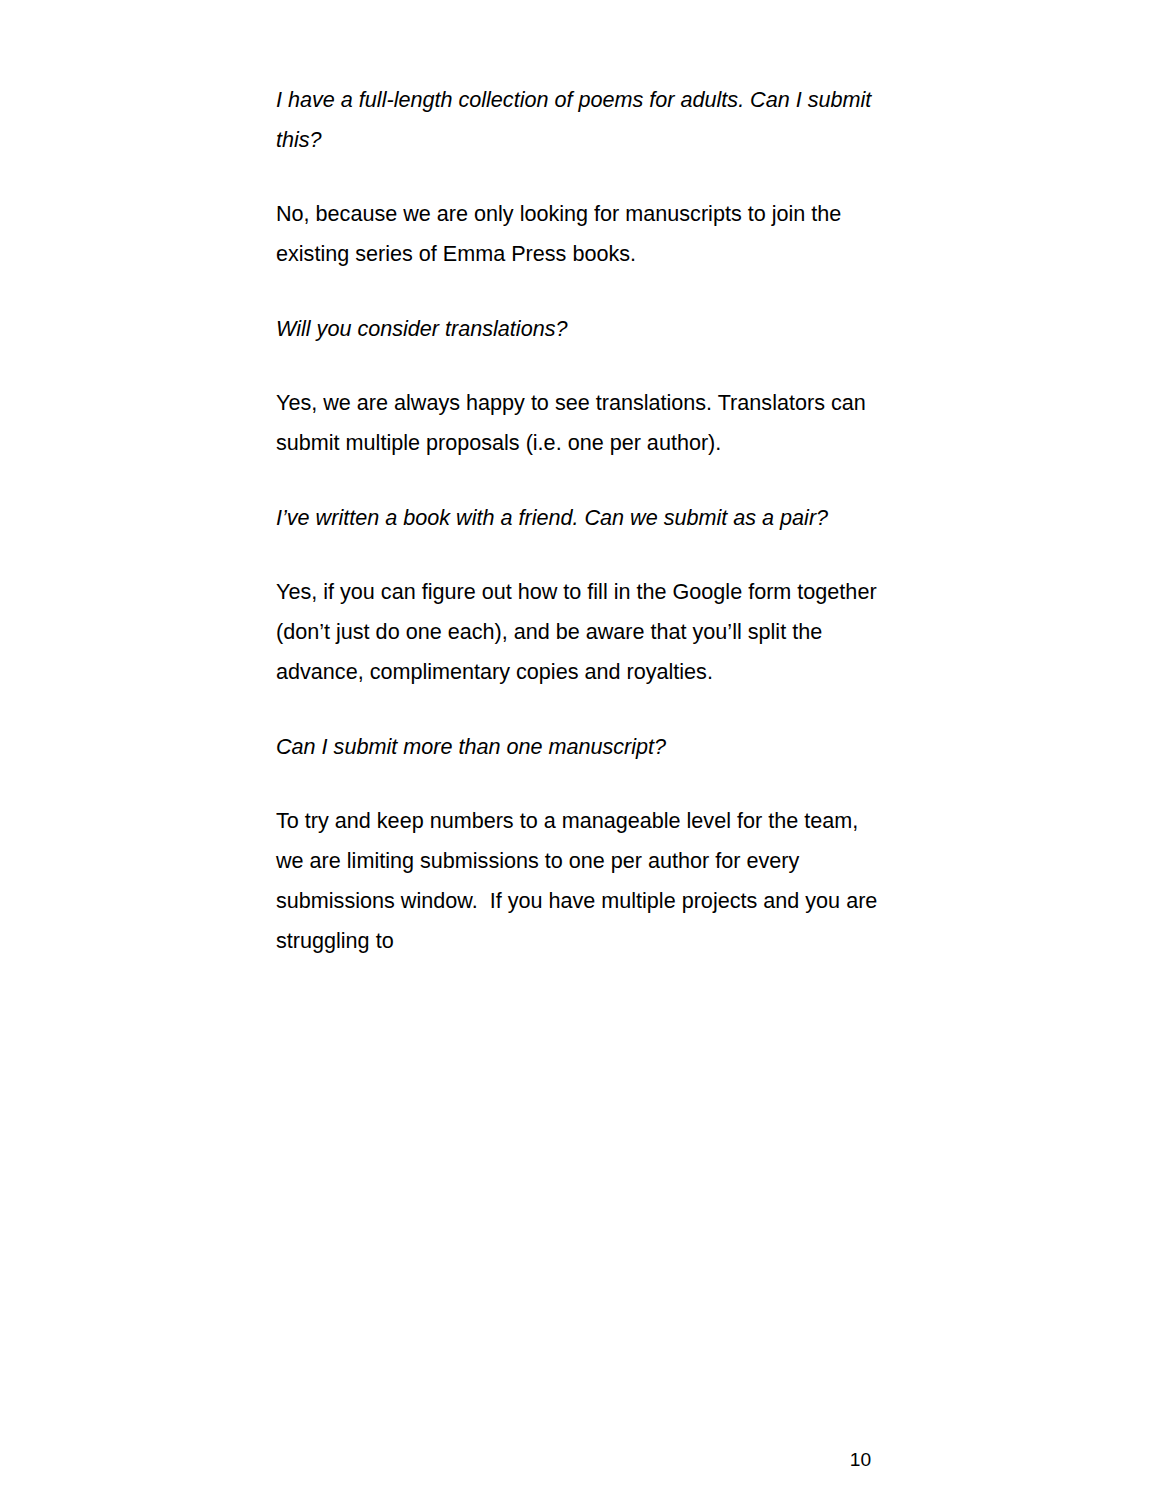I have a full-length collection of poems for adults. Can I submit this?
No, because we are only looking for manuscripts to join the existing series of Emma Press books.
Will you consider translations?
Yes, we are always happy to see translations. Translators can submit multiple proposals (i.e. one per author).
I’ve written a book with a friend. Can we submit as a pair?
Yes, if you can figure out how to fill in the Google form together (don’t just do one each), and be aware that you’ll split the advance, complimentary copies and royalties.
Can I submit more than one manuscript?
To try and keep numbers to a manageable level for the team, we are limiting submissions to one per author for every submissions window. If you have multiple projects and you are struggling to
10